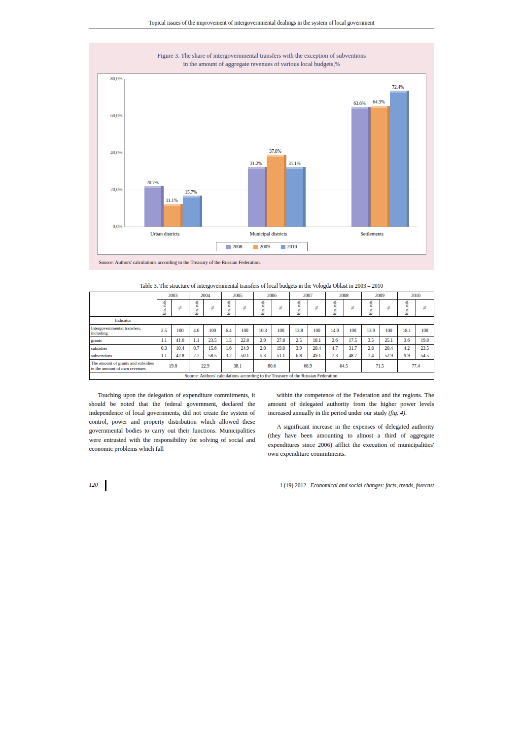Topical issues of the improvement of intergovernmental dealings in the system of local government
Figure 3. The share of intergovernmental transfers with the exception of subventions
in the amount of aggregate revenues of various local budgets,%
80,0%
60,0%
40,0%
20,0%
0,0%
20.7%
11.1%
15.7%
Urban districts
31.2%
37.8%
31.1%
Municipal districts
63.6%
64.3%
72.4%
Settlements
2008 2009 2010
Source: Authors' calculations according to the Treasury of the Russian Federation.
Table 3. The structure of intergovernmental transfers of local budgets in the Vologda Oblast in 2003 – 2010
| | 2003 | 2004 | 2005 | 2006 | 2007 | 2008 | 2009 | 2010 |
| --- | --- | --- | --- | --- | --- | --- | --- | --- |
| bln. rub. | % | bln. rub. | % | bln. rub. | % | bln. rub. | % | bln. rub. | % | bln. rub. | % | bln. rub. | % | bln. rub. | % |
| Indicator | |
| Intergovernmental transfers, including: | 2.5 | 100 | 4.6 | 100 | 6.4 | 100 | 10.3 | 100 | 13.8 | 100 | 14.9 | 100 | 13.9 | 100 | 18.1 | 100 |
| grants | 1.1 | 41.6 | 1.1 | 23.5 | 1.5 | 22.8 | 2.9 | 27.8 | 2.5 | 18.1 | 2.6 | 17.5 | 3.5 | 25.1 | 3.6 | 19.8 |
| subsidies | 0.3 | 10.4 | 0.7 | 15.6 | 1.6 | 24.9 | 2.0 | 19.8 | 3.9 | 28.4 | 4.7 | 31.7 | 2.8 | 20.4 | 4.2 | 23.5 |
| subventions | 1.1 | 42.8 | 2.7 | 58.5 | 3.2 | 50.1 | 5.3 | 51.1 | 6.8 | 49.1 | 7.3 | 48.7 | 7.4 | 52.9 | 9.9 | 54.5 |
| The amount of grants and subsidies in the amount of own revenues | 19.0 | 22.9 | 38.1 | 80.6 | 68.9 | 64.5 | 71.5 | 77.4 |
| Source: Authors' calculations according to the Treasury of the Russian Federation. |
Touching upon the delegation of expenditure commitments, it should be noted that the federal government, declared the independence of local governments, did not create the system of control, power and property distribution which allowed these governmental bodies to carry out their functions. Municipalities were entrusted with the responsibility for solving of social and economic problems which fall
within the competence of the Federation and the regions. The amount of delegated authority from the higher power levels increased annually in the period under our study (fig. 4).
A significant increase in the expenses of delegated authority (they have been amounting to almost a third of aggregate expenditures since 2006) afflict the execution of municipalities' own expenditure commitments.
120 1 (19) 2012 Economical and social changes: facts, trends, forecast